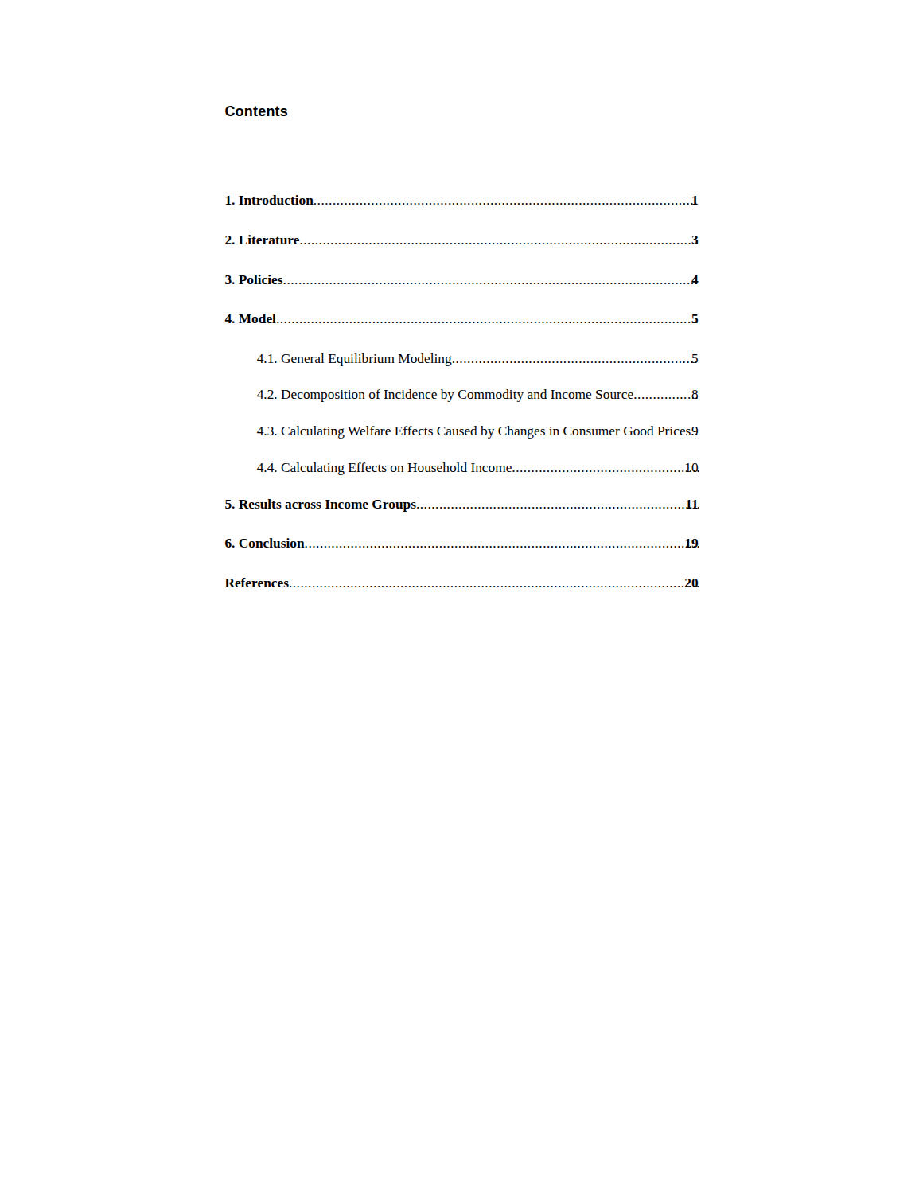Contents
1 1. Introduction.................................................................................................................
3 2. Literature....................................................................................................................
4 3. Policies.........................................................................................................................
5 4. Model...........................................................................................................................
5 4.1. General Equilibrium Modeling...................................................................................
8 4.2. Decomposition of Incidence by Commodity and Income Source...............................
9 4.3. Calculating Welfare Effects Caused by Changes in Consumer Good Prices..............
10 4.4. Calculating Effects on Household Income..............................................................
11 5. Results across Income Groups.......................................................................................
19 6. Conclusion...................................................................................................................
20 References.......................................................................................................................